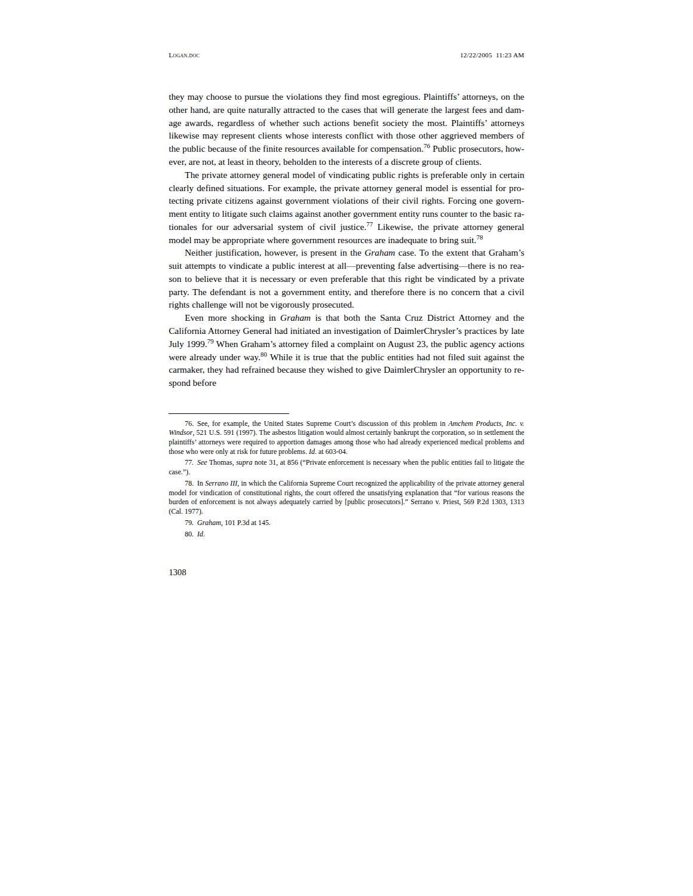Logan.doc 12/22/2005 11:23 AM
they may choose to pursue the violations they find most egregious. Plaintiffs’ attorneys, on the other hand, are quite naturally attracted to the cases that will generate the largest fees and damage awards, regardless of whether such actions benefit society the most. Plaintiffs’ attorneys likewise may represent clients whose interests conflict with those other aggrieved members of the public because of the finite resources available for compensation.76 Public prosecutors, however, are not, at least in theory, beholden to the interests of a discrete group of clients.
The private attorney general model of vindicating public rights is preferable only in certain clearly defined situations. For example, the private attorney general model is essential for protecting private citizens against government violations of their civil rights. Forcing one government entity to litigate such claims against another government entity runs counter to the basic rationales for our adversarial system of civil justice.77 Likewise, the private attorney general model may be appropriate where government resources are inadequate to bring suit.78
Neither justification, however, is present in the Graham case. To the extent that Graham’s suit attempts to vindicate a public interest at all—preventing false advertising—there is no reason to believe that it is necessary or even preferable that this right be vindicated by a private party. The defendant is not a government entity, and therefore there is no concern that a civil rights challenge will not be vigorously prosecuted.
Even more shocking in Graham is that both the Santa Cruz District Attorney and the California Attorney General had initiated an investigation of DaimlerChrysler’s practices by late July 1999.79 When Graham’s attorney filed a complaint on August 23, the public agency actions were already under way.80 While it is true that the public entities had not filed suit against the carmaker, they had refrained because they wished to give DaimlerChrysler an opportunity to respond before
76. See, for example, the United States Supreme Court’s discussion of this problem in Amchem Products, Inc. v. Windsor, 521 U.S. 591 (1997). The asbestos litigation would almost certainly bankrupt the corporation, so in settlement the plaintiffs’ attorneys were required to apportion damages among those who had already experienced medical problems and those who were only at risk for future problems. Id. at 603-04.
77. See Thomas, supra note 31, at 856 (“Private enforcement is necessary when the public entities fail to litigate the case.”).
78. In Serrano III, in which the California Supreme Court recognized the applicability of the private attorney general model for vindication of constitutional rights, the court offered the unsatisfying explanation that “for various reasons the burden of enforcement is not always adequately carried by [public prosecutors].” Serrano v. Priest, 569 P.2d 1303, 1313 (Cal. 1977).
79. Graham, 101 P.3d at 145.
80. Id.
1308